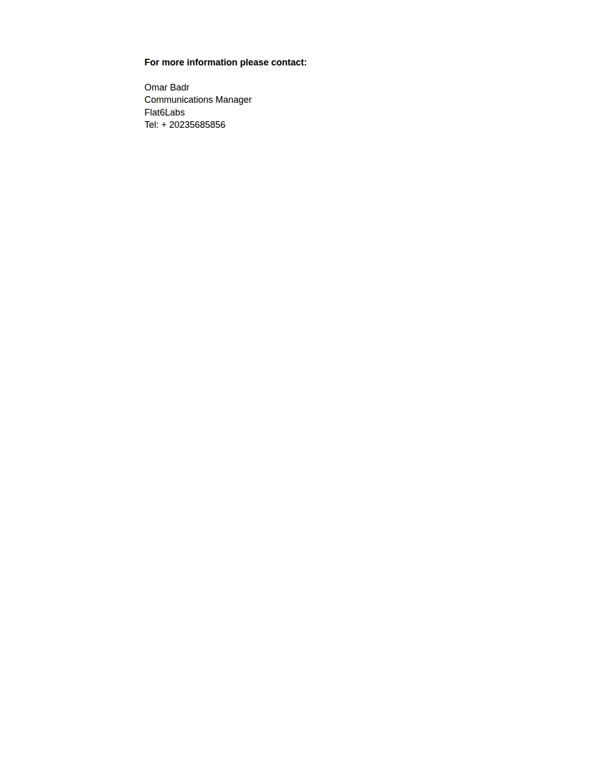For more information please contact:
Omar Badr Communications Manager Flat6Labs Tel: + 20235685856